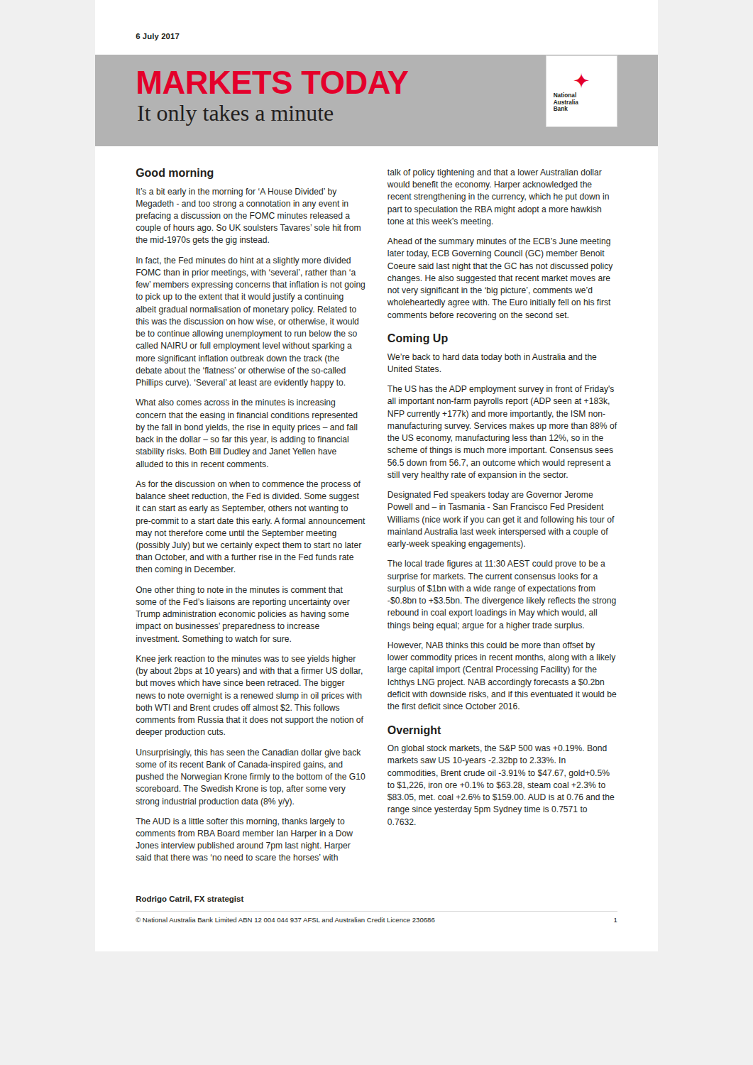6 July 2017
✦
National
Australia
Bank
MARKETS TODAY
It only takes a minute
Good morning
It’s a bit early in the morning for ‘A House Divided’ by Megadeth - and too strong a connotation in any event in prefacing a discussion on the FOMC minutes released a couple of hours ago. So UK soulsters Tavares’ sole hit from the mid-1970s gets the gig instead.
In fact, the Fed minutes do hint at a slightly more divided FOMC than in prior meetings, with ‘several’, rather than ‘a few’ members expressing concerns that inflation is not going to pick up to the extent that it would justify a continuing albeit gradual normalisation of monetary policy. Related to this was the discussion on how wise, or otherwise, it would be to continue allowing unemployment to run below the so called NAIRU or full employment level without sparking a more significant inflation outbreak down the track (the debate about the ‘flatness’ or otherwise of the so-called Phillips curve). ‘Several’ at least are evidently happy to.
What also comes across in the minutes is increasing concern that the easing in financial conditions represented by the fall in bond yields, the rise in equity prices – and fall back in the dollar – so far this year, is adding to financial stability risks. Both Bill Dudley and Janet Yellen have alluded to this in recent comments.
As for the discussion on when to commence the process of balance sheet reduction, the Fed is divided. Some suggest it can start as early as September, others not wanting to pre-commit to a start date this early. A formal announcement may not therefore come until the September meeting (possibly July) but we certainly expect them to start no later than October, and with a further rise in the Fed funds rate then coming in December.
One other thing to note in the minutes is comment that some of the Fed’s liaisons are reporting uncertainty over Trump administration economic policies as having some impact on businesses’ preparedness to increase investment. Something to watch for sure.
Knee jerk reaction to the minutes was to see yields higher (by about 2bps at 10 years) and with that a firmer US dollar, but moves which have since been retraced. The bigger news to note overnight is a renewed slump in oil prices with both WTI and Brent crudes off almost $2. This follows comments from Russia that it does not support the notion of deeper production cuts.
Unsurprisingly, this has seen the Canadian dollar give back some of its recent Bank of Canada-inspired gains, and pushed the Norwegian Krone firmly to the bottom of the G10 scoreboard. The Swedish Krone is top, after some very strong industrial production data (8% y/y).
The AUD is a little softer this morning, thanks largely to comments from RBA Board member Ian Harper in a Dow Jones interview published around 7pm last night. Harper said that there was ‘no need to scare the horses’ with
talk of policy tightening and that a lower Australian dollar would benefit the economy. Harper acknowledged the recent strengthening in the currency, which he put down in part to speculation the RBA might adopt a more hawkish tone at this week’s meeting.
Ahead of the summary minutes of the ECB’s June meeting later today, ECB Governing Council (GC) member Benoit Coeure said last night that the GC has not discussed policy changes. He also suggested that recent market moves are not very significant in the ‘big picture’, comments we’d wholeheartedly agree with. The Euro initially fell on his first comments before recovering on the second set.
Coming Up
We’re back to hard data today both in Australia and the United States.
The US has the ADP employment survey in front of Friday's all important non-farm payrolls report (ADP seen at +183k, NFP currently +177k) and more importantly, the ISM non-manufacturing survey. Services makes up more than 88% of the US economy, manufacturing less than 12%, so in the scheme of things is much more important. Consensus sees 56.5 down from 56.7, an outcome which would represent a still very healthy rate of expansion in the sector.
Designated Fed speakers today are Governor Jerome Powell and – in Tasmania - San Francisco Fed President Williams (nice work if you can get it and following his tour of mainland Australia last week interspersed with a couple of early-week speaking engagements).
The local trade figures at 11:30 AEST could prove to be a surprise for markets. The current consensus looks for a surplus of $1bn with a wide range of expectations from -$0.8bn to +$3.5bn. The divergence likely reflects the strong rebound in coal export loadings in May which would, all things being equal; argue for a higher trade surplus.
However, NAB thinks this could be more than offset by lower commodity prices in recent months, along with a likely large capital import (Central Processing Facility) for the Ichthys LNG project. NAB accordingly forecasts a $0.2bn deficit with downside risks, and if this eventuated it would be the first deficit since October 2016.
Overnight
On global stock markets, the S&P 500 was +0.19%. Bond markets saw US 10-years -2.32bp to 2.33%. In commodities, Brent crude oil -3.91% to $47.67, gold+0.5% to $1,226, iron ore +0.1% to $63.28, steam coal +2.3% to $83.05, met. coal +2.6% to $159.00. AUD is at 0.76 and the range since yesterday 5pm Sydney time is 0.7571 to 0.7632.
Rodrigo Catril, FX strategist
© National Australia Bank Limited ABN 12 004 044 937 AFSL and Australian Credit Licence 230686 1